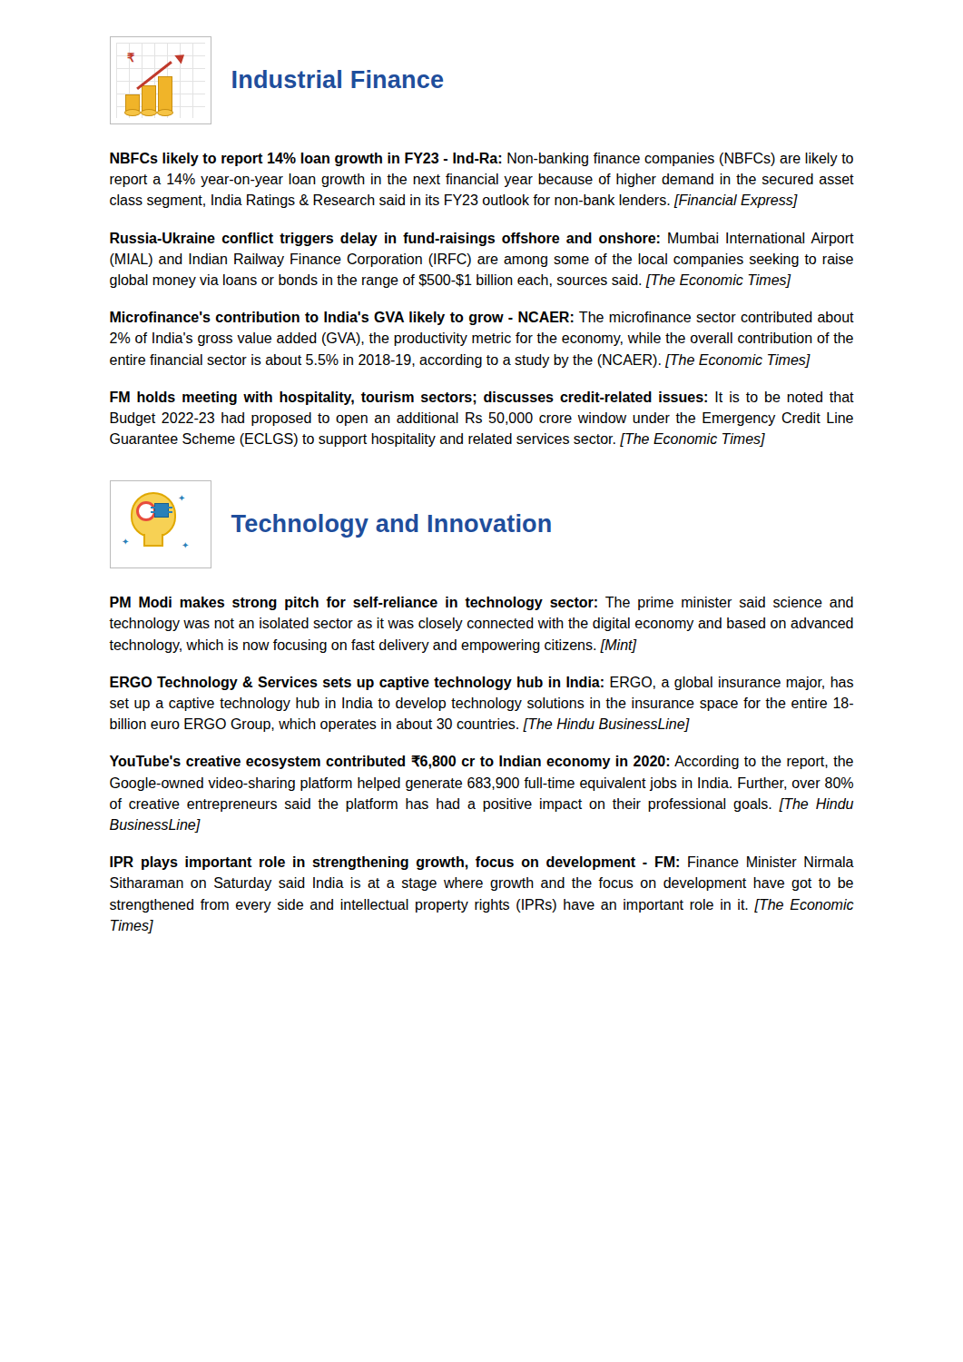₹
Industrial Finance
NBFCs likely to report 14% loan growth in FY23 - Ind-Ra: Non-banking finance companies (NBFCs) are likely to report a 14% year-on-year loan growth in the next financial year because of higher demand in the secured asset class segment, India Ratings & Research said in its FY23 outlook for non-bank lenders. [Financial Express]
Russia-Ukraine conflict triggers delay in fund-raisings offshore and onshore: Mumbai International Airport (MIAL) and Indian Railway Finance Corporation (IRFC) are among some of the local companies seeking to raise global money via loans or bonds in the range of $500-$1 billion each, sources said. [The Economic Times]
Microfinance's contribution to India's GVA likely to grow - NCAER: The microfinance sector contributed about 2% of India's gross value added (GVA), the productivity metric for the economy, while the overall contribution of the entire financial sector is about 5.5% in 2018-19, according to a study by the (NCAER). [The Economic Times]
FM holds meeting with hospitality, tourism sectors; discusses credit-related issues: It is to be noted that Budget 2022-23 had proposed to open an additional Rs 50,000 crore window under the Emergency Credit Line Guarantee Scheme (ECLGS) to support hospitality and related services sector. [The Economic Times]
✦
✦
✦
Technology and Innovation
PM Modi makes strong pitch for self-reliance in technology sector: The prime minister said science and technology was not an isolated sector as it was closely connected with the digital economy and based on advanced technology, which is now focusing on fast delivery and empowering citizens. [Mint]
ERGO Technology & Services sets up captive technology hub in India: ERGO, a global insurance major, has set up a captive technology hub in India to develop technology solutions in the insurance space for the entire 18-billion euro ERGO Group, which operates in about 30 countries. [The Hindu BusinessLine]
YouTube's creative ecosystem contributed ₹6,800 cr to Indian economy in 2020: According to the report, the Google-owned video-sharing platform helped generate 683,900 full-time equivalent jobs in India. Further, over 80% of creative entrepreneurs said the platform has had a positive impact on their professional goals. [The Hindu BusinessLine]
IPR plays important role in strengthening growth, focus on development - FM: Finance Minister Nirmala Sitharaman on Saturday said India is at a stage where growth and the focus on development have got to be strengthened from every side and intellectual property rights (IPRs) have an important role in it. [The Economic Times]